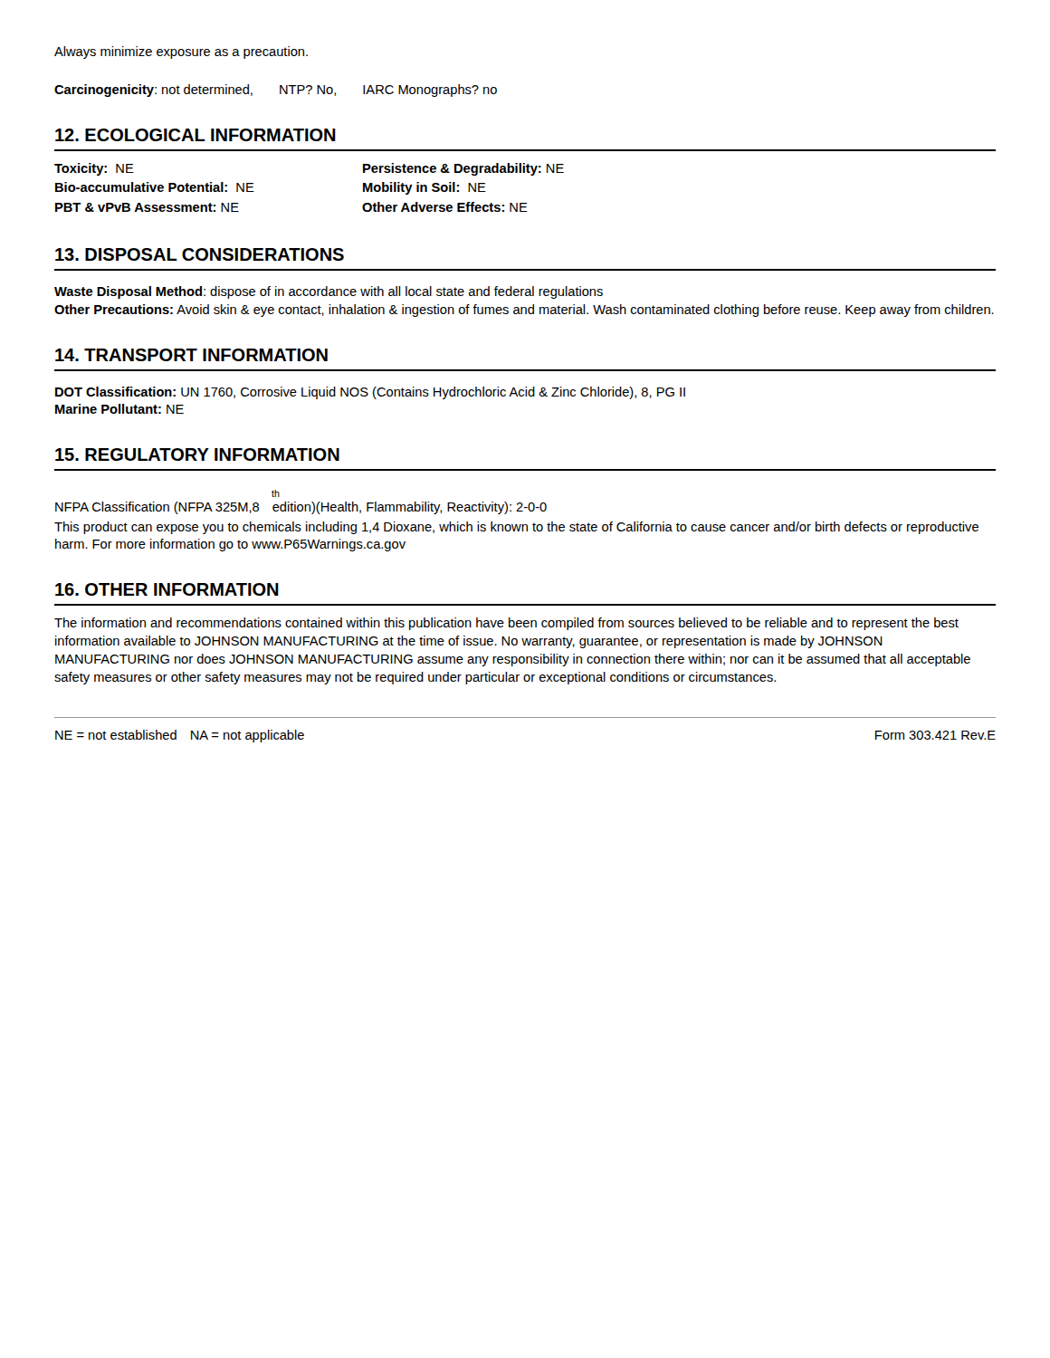Always minimize exposure as a precaution.
Carcinogenicity: not determined, NTP? No, IARC Monographs? no
12. ECOLOGICAL INFORMATION
| Toxicity: NE | Persistence & Degradability: NE |
| Bio-accumulative Potential: NE | Mobility in Soil: NE |
| PBT & vPvB Assessment: NE | Other Adverse Effects: NE |
13. DISPOSAL CONSIDERATIONS
Waste Disposal Method: dispose of in accordance with all local state and federal regulations
Other Precautions: Avoid skin & eye contact, inhalation & ingestion of fumes and material. Wash contaminated clothing before reuse. Keep away from children.
14. TRANSPORT INFORMATION
DOT Classification: UN 1760, Corrosive Liquid NOS (Contains Hydrochloric Acid & Zinc Chloride), 8, PG II
Marine Pollutant: NE
15. REGULATORY INFORMATION
th
NFPA Classification (NFPA 325M,8 edition)(Health, Flammability, Reactivity): 2-0-0
This product can expose you to chemicals including 1,4 Dioxane, which is known to the state of California to cause cancer and/or birth defects or reproductive harm. For more information go to www.P65Warnings.ca.gov
16. OTHER INFORMATION
The information and recommendations contained within this publication have been compiled from sources believed to be reliable and to represent the best information available to JOHNSON MANUFACTURING at the time of issue. No warranty, guarantee, or representation is made by JOHNSON MANUFACTURING nor does JOHNSON MANUFACTURING assume any responsibility in connection there within; nor can it be assumed that all acceptable safety measures or other safety measures may not be required under particular or exceptional conditions or circumstances.
NE = not established NA = not applicable
Form 303.421 Rev.E